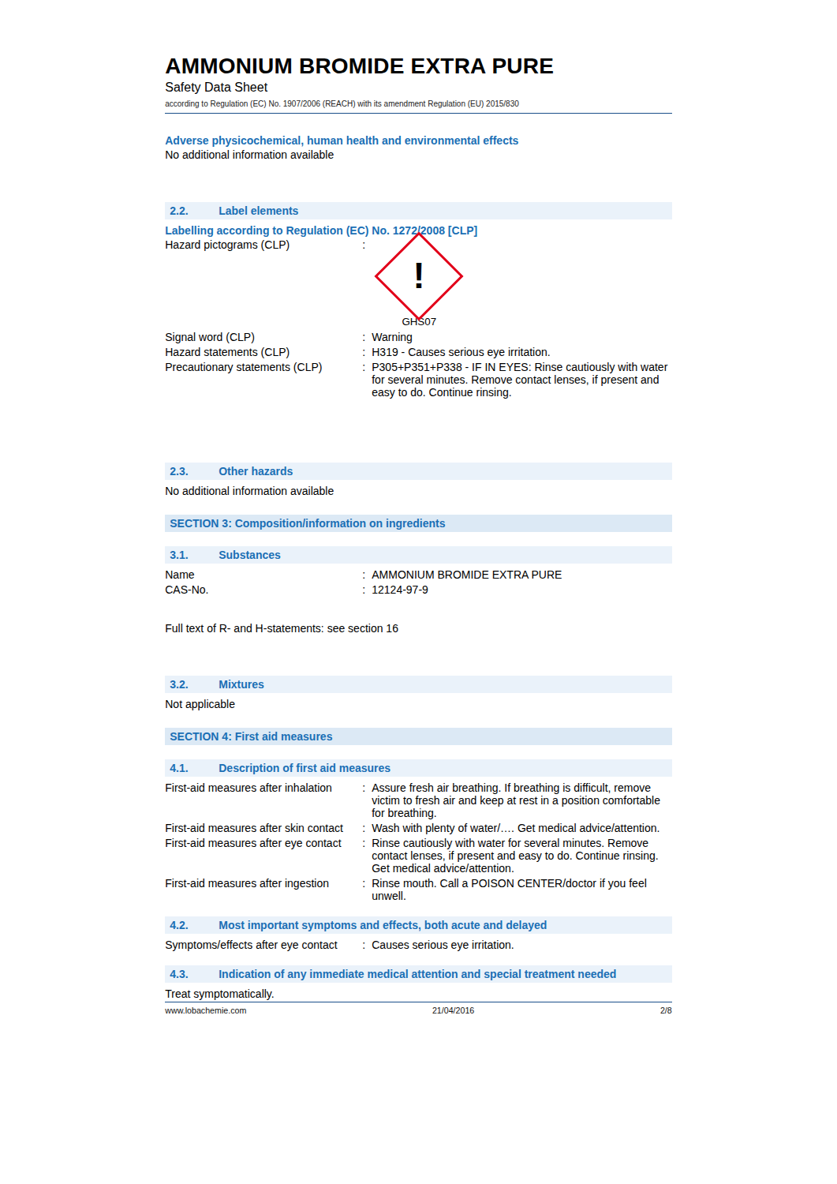AMMONIUM BROMIDE EXTRA PURE
Safety Data Sheet
according to Regulation (EC) No. 1907/2006 (REACH) with its amendment Regulation (EU) 2015/830
Adverse physicochemical, human health and environmental effects
No additional information available
2.2. Label elements
Labelling according to Regulation (EC) No. 1272/2008 [CLP]
Hazard pictograms (CLP)
:
!
GHS07
Signal word (CLP)
:
Warning
Hazard statements (CLP)
:
H319 - Causes serious eye irritation.
Precautionary statements (CLP)
:
P305+P351+P338 - IF IN EYES: Rinse cautiously with water for several minutes. Remove contact lenses, if present and easy to do. Continue rinsing.
2.3. Other hazards
No additional information available
SECTION 3: Composition/information on ingredients
3.1. Substances
Name
:
AMMONIUM BROMIDE EXTRA PURE
CAS-No.
:
12124-97-9
Full text of R- and H-statements: see section 16
3.2. Mixtures
Not applicable
SECTION 4: First aid measures
4.1. Description of first aid measures
First-aid measures after inhalation
:
Assure fresh air breathing. If breathing is difficult, remove victim to fresh air and keep at rest in a position comfortable for breathing.
First-aid measures after skin contact
:
Wash with plenty of water/…. Get medical advice/attention.
First-aid measures after eye contact
:
Rinse cautiously with water for several minutes. Remove contact lenses, if present and easy to do. Continue rinsing. Get medical advice/attention.
First-aid measures after ingestion
:
Rinse mouth. Call a POISON CENTER/doctor if you feel unwell.
4.2. Most important symptoms and effects, both acute and delayed
Symptoms/effects after eye contact
:
Causes serious eye irritation.
4.3. Indication of any immediate medical attention and special treatment needed
Treat symptomatically.
www.lobachemie.com 21/04/2016 2/8